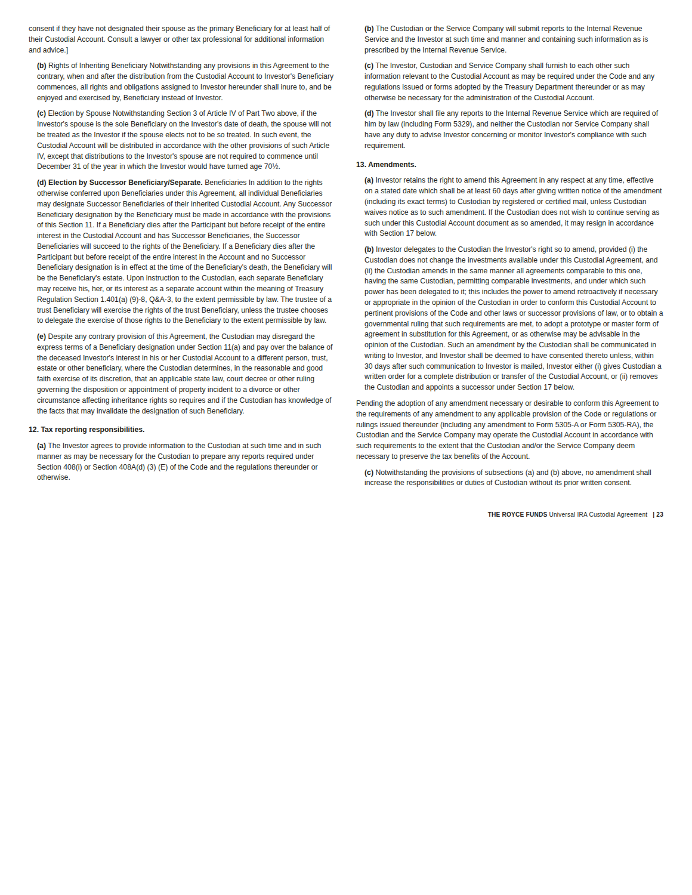consent if they have not designated their spouse as the primary Beneficiary for at least half of their Custodial Account. Consult a lawyer or other tax professional for additional information and advice.]
(b) Rights of Inheriting Beneficiary Notwithstanding any provisions in this Agreement to the contrary, when and after the distribution from the Custodial Account to Investor's Beneficiary commences, all rights and obligations assigned to Investor hereunder shall inure to, and be enjoyed and exercised by, Beneficiary instead of Investor.
(c) Election by Spouse Notwithstanding Section 3 of Article IV of Part Two above, if the Investor's spouse is the sole Beneficiary on the Investor's date of death, the spouse will not be treated as the Investor if the spouse elects not to be so treated. In such event, the Custodial Account will be distributed in accordance with the other provisions of such Article IV, except that distributions to the Investor's spouse are not required to commence until December 31 of the year in which the Investor would have turned age 70½.
(d) Election by Successor Beneficiary/Separate. Beneficiaries In addition to the rights otherwise conferred upon Beneficiaries under this Agreement, all individual Beneficiaries may designate Successor Beneficiaries of their inherited Custodial Account. Any Successor Beneficiary designation by the Beneficiary must be made in accordance with the provisions of this Section 11. If a Beneficiary dies after the Participant but before receipt of the entire interest in the Custodial Account and has Successor Beneficiaries, the Successor Beneficiaries will succeed to the rights of the Beneficiary. If a Beneficiary dies after the Participant but before receipt of the entire interest in the Account and no Successor Beneficiary designation is in effect at the time of the Beneficiary's death, the Beneficiary will be the Beneficiary's estate. Upon instruction to the Custodian, each separate Beneficiary may receive his, her, or its interest as a separate account within the meaning of Treasury Regulation Section 1.401(a) (9)-8, Q&A-3, to the extent permissible by law. The trustee of a trust Beneficiary will exercise the rights of the trust Beneficiary, unless the trustee chooses to delegate the exercise of those rights to the Beneficiary to the extent permissible by law.
(e) Despite any contrary provision of this Agreement, the Custodian may disregard the express terms of a Beneficiary designation under Section 11(a) and pay over the balance of the deceased Investor's interest in his or her Custodial Account to a different person, trust, estate or other beneficiary, where the Custodian determines, in the reasonable and good faith exercise of its discretion, that an applicable state law, court decree or other ruling governing the disposition or appointment of property incident to a divorce or other circumstance affecting inheritance rights so requires and if the Custodian has knowledge of the facts that may invalidate the designation of such Beneficiary.
12. Tax reporting responsibilities.
(a) The Investor agrees to provide information to the Custodian at such time and in such manner as may be necessary for the Custodian to prepare any reports required under Section 408(i) or Section 408A(d) (3) (E) of the Code and the regulations thereunder or otherwise.
(b) The Custodian or the Service Company will submit reports to the Internal Revenue Service and the Investor at such time and manner and containing such information as is prescribed by the Internal Revenue Service.
(c) The Investor, Custodian and Service Company shall furnish to each other such information relevant to the Custodial Account as may be required under the Code and any regulations issued or forms adopted by the Treasury Department thereunder or as may otherwise be necessary for the administration of the Custodial Account.
(d) The Investor shall file any reports to the Internal Revenue Service which are required of him by law (including Form 5329), and neither the Custodian nor Service Company shall have any duty to advise Investor concerning or monitor Investor's compliance with such requirement.
13. Amendments.
(a) Investor retains the right to amend this Agreement in any respect at any time, effective on a stated date which shall be at least 60 days after giving written notice of the amendment (including its exact terms) to Custodian by registered or certified mail, unless Custodian waives notice as to such amendment. If the Custodian does not wish to continue serving as such under this Custodial Account document as so amended, it may resign in accordance with Section 17 below.
(b) Investor delegates to the Custodian the Investor's right so to amend, provided (i) the Custodian does not change the investments available under this Custodial Agreement, and (ii) the Custodian amends in the same manner all agreements comparable to this one, having the same Custodian, permitting comparable investments, and under which such power has been delegated to it; this includes the power to amend retroactively if necessary or appropriate in the opinion of the Custodian in order to conform this Custodial Account to pertinent provisions of the Code and other laws or successor provisions of law, or to obtain a governmental ruling that such requirements are met, to adopt a prototype or master form of agreement in substitution for this Agreement, or as otherwise may be advisable in the opinion of the Custodian. Such an amendment by the Custodian shall be communicated in writing to Investor, and Investor shall be deemed to have consented thereto unless, within 30 days after such communication to Investor is mailed, Investor either (i) gives Custodian a written order for a complete distribution or transfer of the Custodial Account, or (ii) removes the Custodian and appoints a successor under Section 17 below.
Pending the adoption of any amendment necessary or desirable to conform this Agreement to the requirements of any amendment to any applicable provision of the Code or regulations or rulings issued thereunder (including any amendment to Form 5305-A or Form 5305-RA), the Custodian and the Service Company may operate the Custodial Account in accordance with such requirements to the extent that the Custodian and/or the Service Company deem necessary to preserve the tax benefits of the Account.
(c) Notwithstanding the provisions of subsections (a) and (b) above, no amendment shall increase the responsibilities or duties of Custodian without its prior written consent.
THE ROYCE FUNDS Universal IRA Custodial Agreement | 23